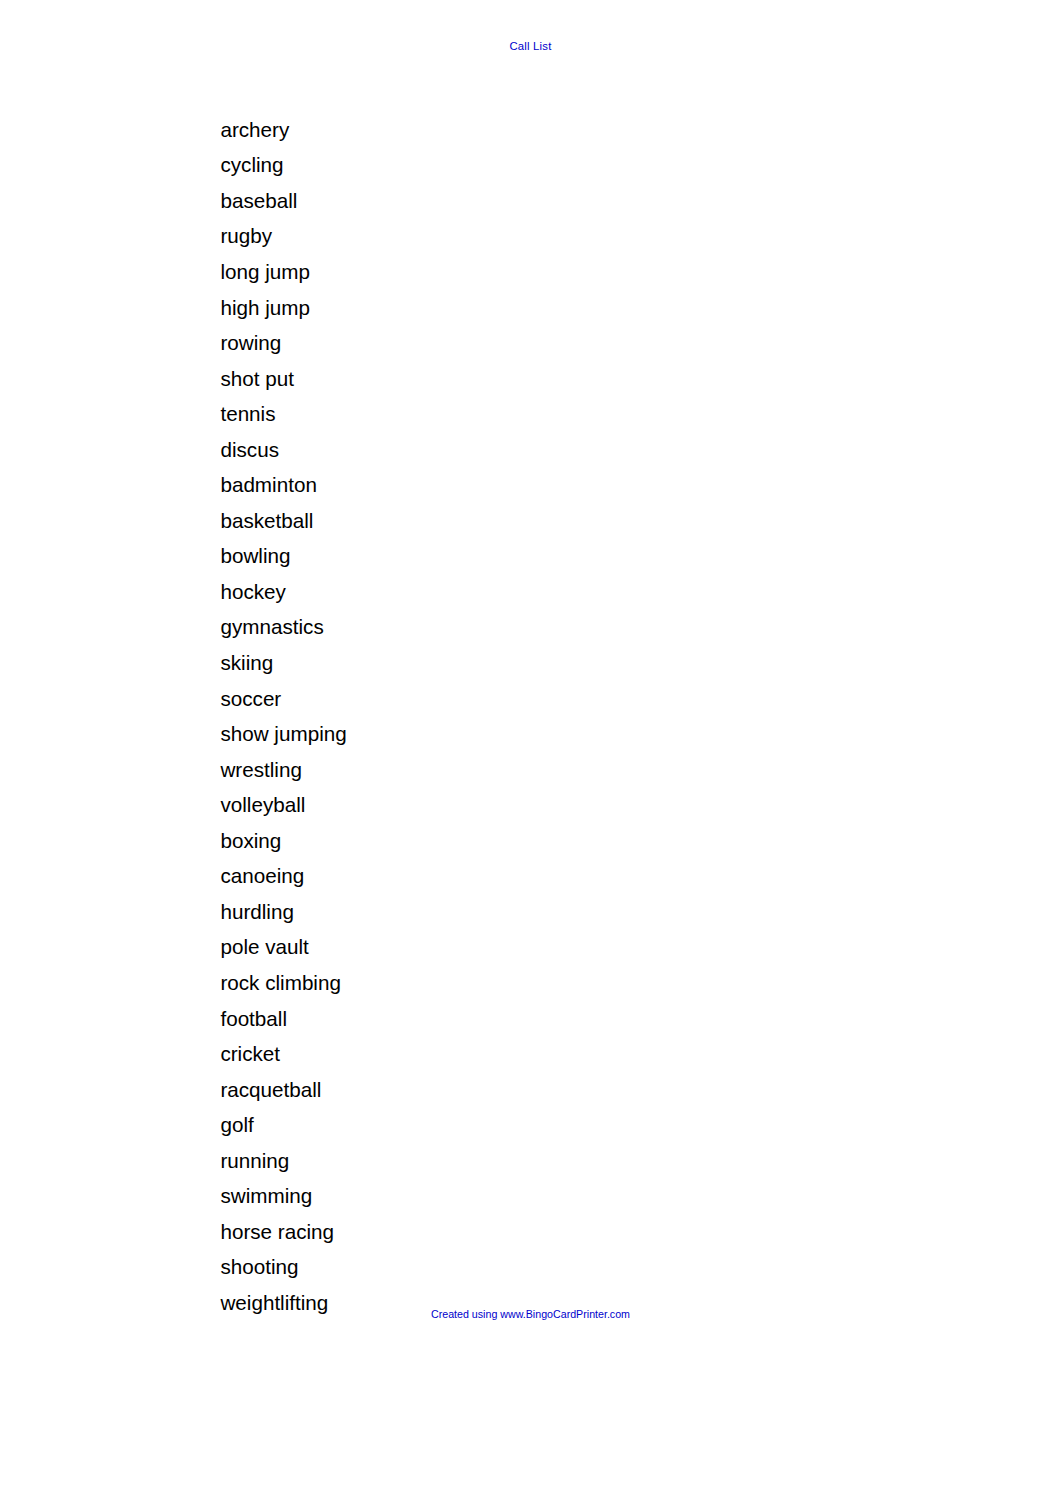Call List
archery
cycling
baseball
rugby
long jump
high jump
rowing
shot put
tennis
discus
badminton
basketball
bowling
hockey
gymnastics
skiing
soccer
show jumping
wrestling
volleyball
boxing
canoeing
hurdling
pole vault
rock climbing
football
cricket
racquetball
golf
running
swimming
horse racing
shooting
weightlifting
Created using www.BingoCardPrinter.com